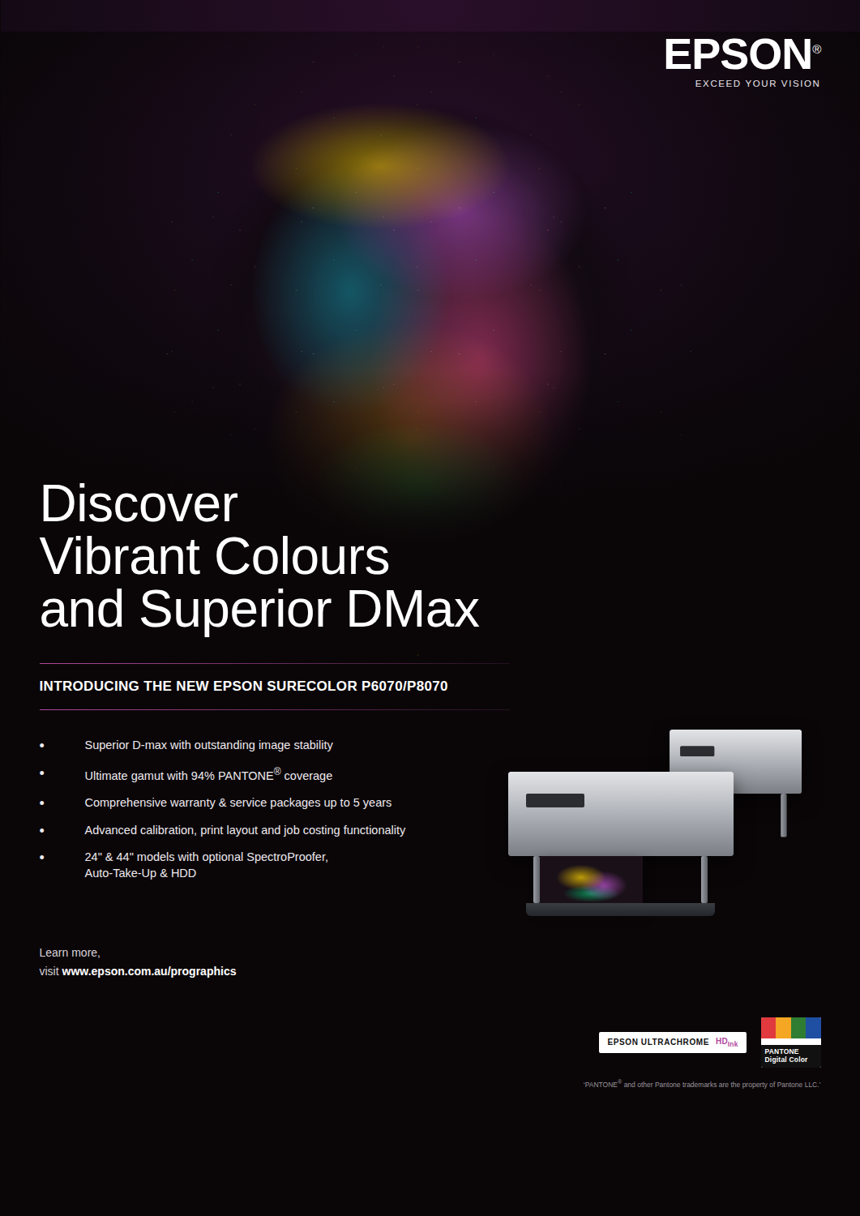EPSON®
EXCEED YOUR VISION
Portrait of a model covered in vivid powder paint against a black background.
Discover
Vibrant Colours
and Superior DMax
Introducing the new Epson SureColor P6070/P8070
Superior D-max with outstanding image stability
Ultimate gamut with 94% PANTONE® coverage
Comprehensive warranty & service packages up to 5 years
Advanced calibration, print layout and job costing functionality
24" & 44" models with optional SpectroProofer,
Auto-Take-Up & HDD
Learn more,
visit www.epson.com.au/prographics
EPSON ULTRACHROME HDInk PANTONE
Digital Color
‘PANTONE® and other Pantone trademarks are the property of Pantone LLC.’